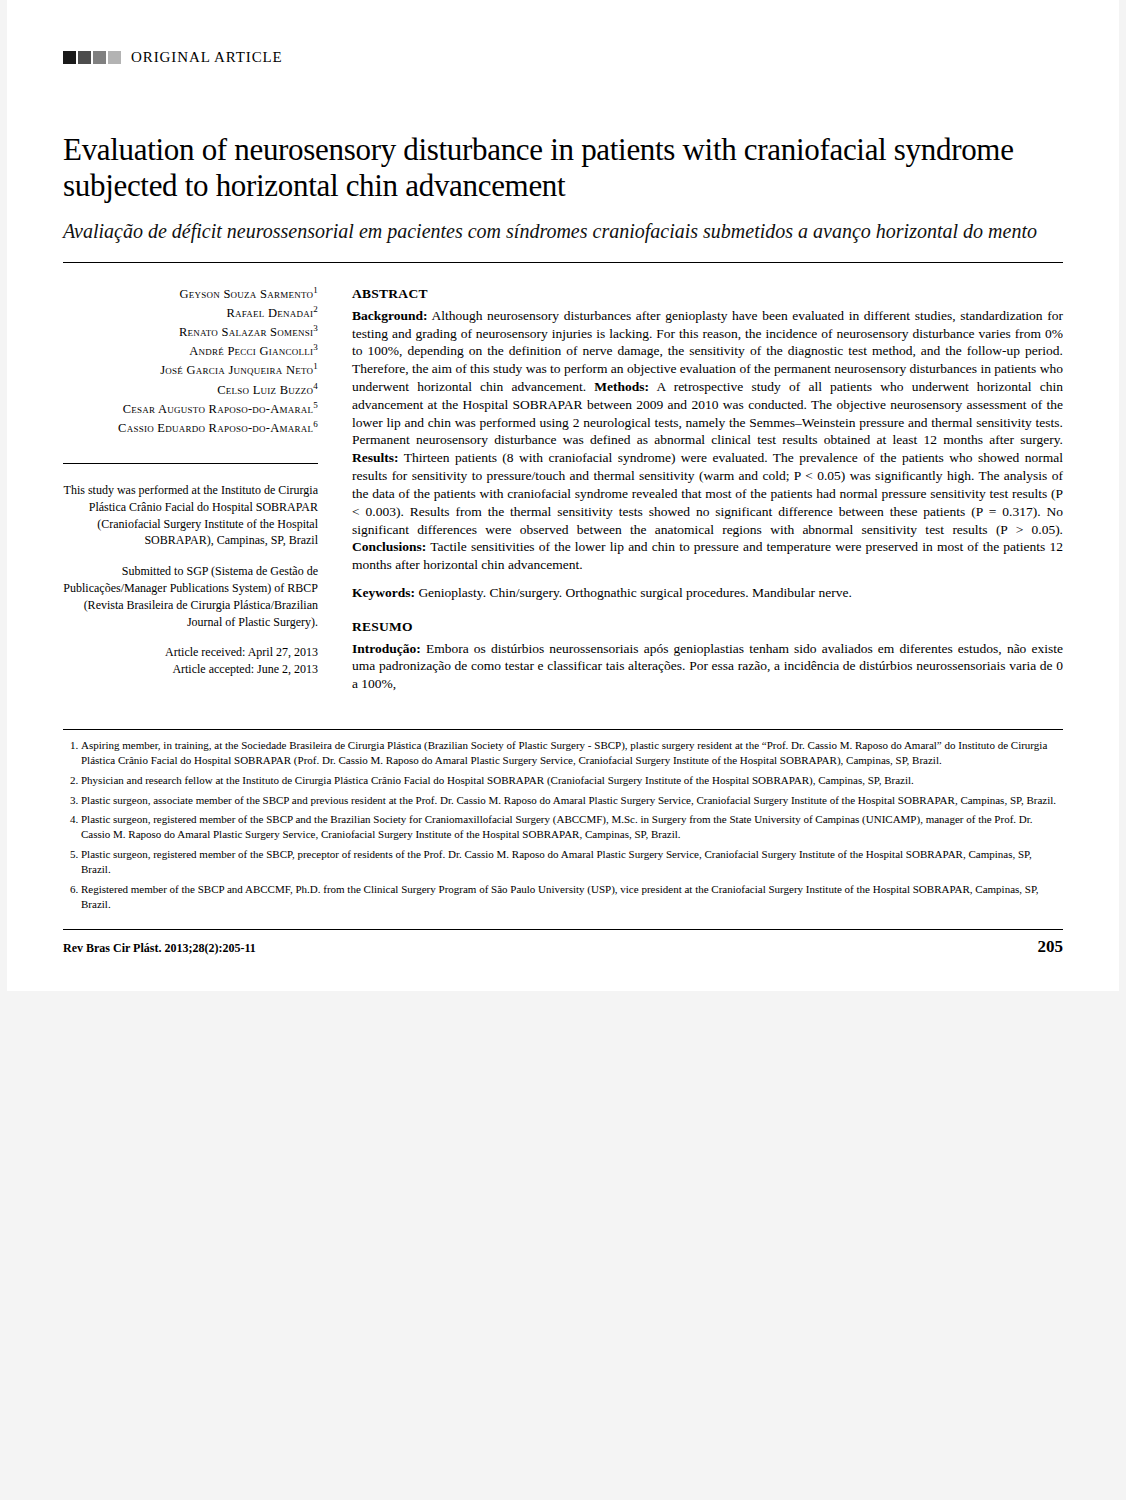ORIGINAL ARTICLE
Evaluation of neurosensory disturbance in patients with craniofacial syndrome subjected to horizontal chin advancement
Avaliação de déficit neurossensorial em pacientes com síndromes craniofaciais submetidos a avanço horizontal do mento
Geyson Souza Sarmento1
Rafael Denadai2
Renato Salazar Somensi3
André Pecci Giancolli3
José Garcia Junqueira Neto1
Celso Luiz Buzzo4
Cesar Augusto Raposo-do-Amaral5
Cassio Eduardo Raposo-do-Amaral6
This study was performed at the Instituto de Cirurgia Plástica Crânio Facial do Hospital SOBRAPAR (Craniofacial Surgery Institute of the Hospital SOBRAPAR), Campinas, SP, Brazil
Submitted to SGP (Sistema de Gestão de Publicações/Manager Publications System) of RBCP (Revista Brasileira de Cirurgia Plástica/Brazilian Journal of Plastic Surgery).
Article received: April 27, 2013
Article accepted: June 2, 2013
ABSTRACT
Background: Although neurosensory disturbances after genioplasty have been evaluated in different studies, standardization for testing and grading of neurosensory injuries is lacking. For this reason, the incidence of neurosensory disturbance varies from 0% to 100%, depending on the definition of nerve damage, the sensitivity of the diagnostic test method, and the follow-up period. Therefore, the aim of this study was to perform an objective evaluation of the permanent neurosensory disturbances in patients who underwent horizontal chin advancement. Methods: A retrospective study of all patients who underwent horizontal chin advancement at the Hospital SOBRAPAR between 2009 and 2010 was conducted. The objective neurosensory assessment of the lower lip and chin was performed using 2 neurological tests, namely the Semmes–Weinstein pressure and thermal sensitivity tests. Permanent neurosensory disturbance was defined as abnormal clinical test results obtained at least 12 months after surgery. Results: Thirteen patients (8 with craniofacial syndrome) were evaluated. The prevalence of the patients who showed normal results for sensitivity to pressure/touch and thermal sensitivity (warm and cold; P < 0.05) was significantly high. The analysis of the data of the patients with craniofacial syndrome revealed that most of the patients had normal pressure sensitivity test results (P < 0.003). Results from the thermal sensitivity tests showed no significant difference between these patients (P = 0.317). No significant differences were observed between the anatomical regions with abnormal sensitivity test results (P > 0.05). Conclusions: Tactile sensitivities of the lower lip and chin to pressure and temperature were preserved in most of the patients 12 months after horizontal chin advancement.
Keywords: Genioplasty. Chin/surgery. Orthognathic surgical procedures. Mandibular nerve.
RESUMO
Introdução: Embora os distúrbios neurossensoriais após genioplastias tenham sido avaliados em diferentes estudos, não existe uma padronização de como testar e classificar tais alterações. Por essa razão, a incidência de distúrbios neurossensoriais varia de 0 a 100%,
Aspiring member, in training, at the Sociedade Brasileira de Cirurgia Plástica (Brazilian Society of Plastic Surgery - SBCP), plastic surgery resident at the “Prof. Dr. Cassio M. Raposo do Amaral” do Instituto de Cirurgia Plástica Crânio Facial do Hospital SOBRAPAR (Prof. Dr. Cassio M. Raposo do Amaral Plastic Surgery Service, Craniofacial Surgery Institute of the Hospital SOBRAPAR), Campinas, SP, Brazil.
Physician and research fellow at the Instituto de Cirurgia Plástica Crânio Facial do Hospital SOBRAPAR (Craniofacial Surgery Institute of the Hospital SOBRAPAR), Campinas, SP, Brazil.
Plastic surgeon, associate member of the SBCP and previous resident at the Prof. Dr. Cassio M. Raposo do Amaral Plastic Surgery Service, Craniofacial Surgery Institute of the Hospital SOBRAPAR, Campinas, SP, Brazil.
Plastic surgeon, registered member of the SBCP and the Brazilian Society for Craniomaxillofacial Surgery (ABCCMF), M.Sc. in Surgery from the State University of Campinas (UNICAMP), manager of the Prof. Dr. Cassio M. Raposo do Amaral Plastic Surgery Service, Craniofacial Surgery Institute of the Hospital SOBRAPAR, Campinas, SP, Brazil.
Plastic surgeon, registered member of the SBCP, preceptor of residents of the Prof. Dr. Cassio M. Raposo do Amaral Plastic Surgery Service, Craniofacial Surgery Institute of the Hospital SOBRAPAR, Campinas, SP, Brazil.
Registered member of the SBCP and ABCCMF, Ph.D. from the Clinical Surgery Program of São Paulo University (USP), vice president at the Craniofacial Surgery Institute of the Hospital SOBRAPAR, Campinas, SP, Brazil.
Rev Bras Cir Plást. 2013;28(2):205-11 205